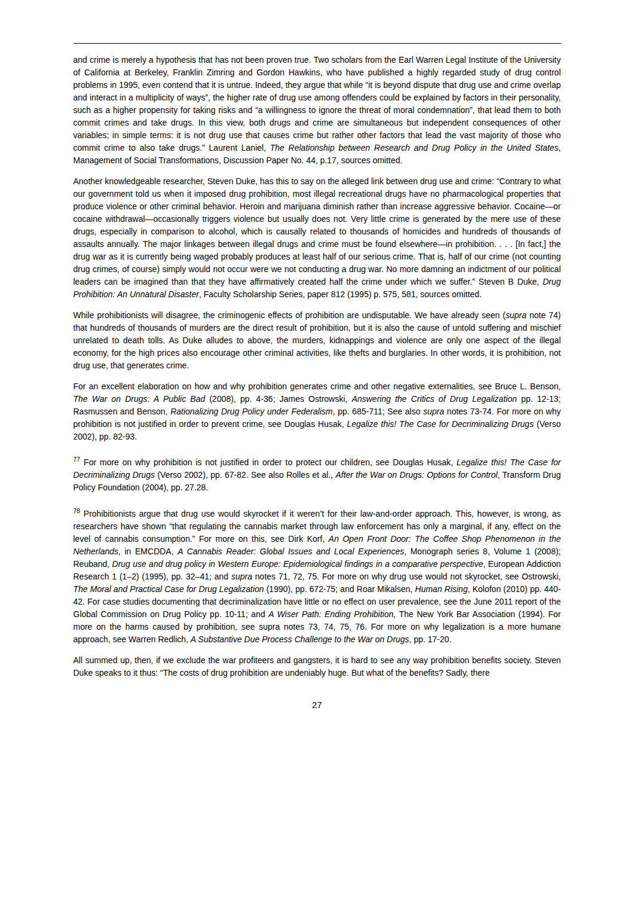and crime is merely a hypothesis that has not been proven true. Two scholars from the Earl Warren Legal Institute of the University of California at Berkeley, Franklin Zimring and Gordon Hawkins, who have published a highly regarded study of drug control problems in 1995, even contend that it is untrue. Indeed, they argue that while “it is beyond dispute that drug use and crime overlap and interact in a multiplicity of ways”, the higher rate of drug use among offenders could be explained by factors in their personality, such as a higher propensity for taking risks and “a willingness to ignore the threat of moral condemnation”, that lead them to both commit crimes and take drugs. In this view, both drugs and crime are simultaneous but independent consequences of other variables; in simple terms: it is not drug use that causes crime but rather other factors that lead the vast majority of those who commit crime to also take drugs.” Laurent Laniel, The Relationship between Research and Drug Policy in the United States, Management of Social Transformations, Discussion Paper No. 44, p.17, sources omitted.
Another knowledgeable researcher, Steven Duke, has this to say on the alleged link between drug use and crime: “Contrary to what our government told us when it imposed drug prohibition, most illegal recreational drugs have no pharmacological properties that produce violence or other criminal behavior. Heroin and marijuana diminish rather than increase aggressive behavior. Cocaine—or cocaine withdrawal—occasionally triggers violence but usually does not. Very little crime is generated by the mere use of these drugs, especially in comparison to alcohol, which is causally related to thousands of homicides and hundreds of thousands of assaults annually. The major linkages between illegal drugs and crime must be found elsewhere—in prohibition. . . . [In fact,] the drug war as it is currently being waged probably produces at least half of our serious crime. That is, half of our crime (not counting drug crimes, of course) simply would not occur were we not conducting a drug war. No more damning an indictment of our political leaders can be imagined than that they have affirmatively created half the crime under which we suffer.” Steven B Duke, Drug Prohibition: An Unnatural Disaster, Faculty Scholarship Series, paper 812 (1995) p. 575, 581, sources omitted.
While prohibitionists will disagree, the criminogenic effects of prohibition are undisputable. We have already seen (supra note 74) that hundreds of thousands of murders are the direct result of prohibition, but it is also the cause of untold suffering and mischief unrelated to death tolls. As Duke alludes to above, the murders, kidnappings and violence are only one aspect of the illegal economy, for the high prices also encourage other criminal activities, like thefts and burglaries. In other words, it is prohibition, not drug use, that generates crime.
For an excellent elaboration on how and why prohibition generates crime and other negative externalities, see Bruce L. Benson, The War on Drugs: A Public Bad (2008), pp. 4-36; James Ostrowski, Answering the Critics of Drug Legalization pp. 12-13; Rasmussen and Benson, Rationalizing Drug Policy under Federalism, pp. 685-711; See also supra notes 73-74. For more on why prohibition is not justified in order to prevent crime, see Douglas Husak, Legalize this! The Case for Decriminalizing Drugs (Verso 2002), pp. 82-93.
77 For more on why prohibition is not justified in order to protect our children, see Douglas Husak, Legalize this! The Case for Decriminalizing Drugs (Verso 2002), pp. 67-82. See also Rolles et al., After the War on Drugs: Options for Control, Transform Drug Policy Foundation (2004), pp. 27.28.
78 Prohibitionists argue that drug use would skyrocket if it weren’t for their law-and-order approach. This, however, is wrong, as researchers have shown “that regulating the cannabis market through law enforcement has only a marginal, if any, effect on the level of cannabis consumption.” For more on this, see Dirk Korf, An Open Front Door: The Coffee Shop Phenomenon in the Netherlands, in EMCDDA, A Cannabis Reader: Global Issues and Local Experiences, Monograph series 8, Volume 1 (2008); Reuband, Drug use and drug policy in Western Europe: Epidemiological findings in a comparative perspective, European Addiction Research 1 (1–2) (1995), pp. 32–41; and supra notes 71, 72, 75. For more on why drug use would not skyrocket, see Ostrowski, The Moral and Practical Case for Drug Legalization (1990), pp. 672-75; and Roar Mikalsen, Human Rising, Kolofon (2010) pp. 440-42. For case studies documenting that decriminalization have little or no effect on user prevalence, see the June 2011 report of the Global Commission on Drug Policy pp. 10-11; and A Wiser Path: Ending Prohibition, The New York Bar Association (1994). For more on the harms caused by prohibition, see supra notes 73, 74, 75, 76. For more on why legalization is a more humane approach, see Warren Redlich, A Substantive Due Process Challenge to the War on Drugs, pp. 17-20.
All summed up, then, if we exclude the war profiteers and gangsters, it is hard to see any way prohibition benefits society. Steven Duke speaks to it thus: “The costs of drug prohibition are undeniably huge. But what of the benefits? Sadly, there
27